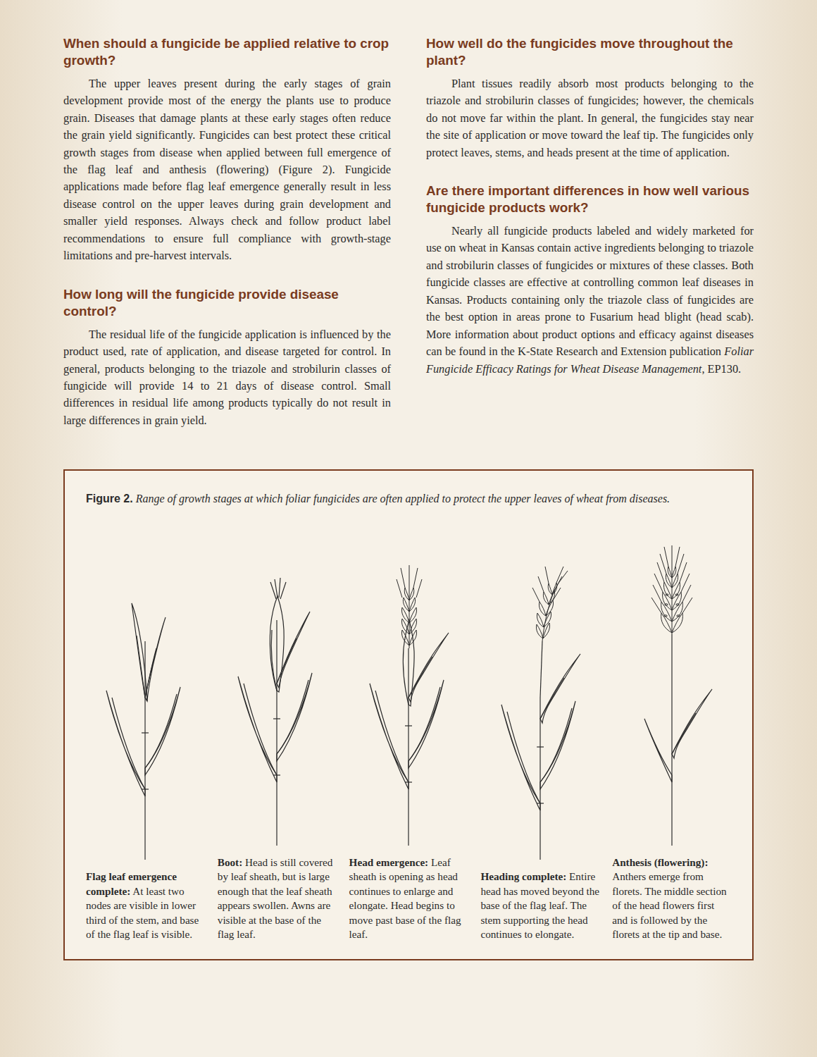When should a fungicide be applied relative to crop growth?
The upper leaves present during the early stages of grain development provide most of the energy the plants use to produce grain. Diseases that damage plants at these early stages often reduce the grain yield significantly. Fungicides can best protect these critical growth stages from disease when applied between full emergence of the flag leaf and anthesis (flowering) (Figure 2). Fungicide applications made before flag leaf emergence generally result in less disease control on the upper leaves during grain development and smaller yield responses. Always check and follow product label recommendations to ensure full compliance with growth-stage limitations and pre-harvest intervals.
How long will the fungicide provide disease control?
The residual life of the fungicide application is influenced by the product used, rate of application, and disease targeted for control. In general, products belonging to the triazole and strobilurin classes of fungicide will provide 14 to 21 days of disease control. Small differences in residual life among products typically do not result in large differences in grain yield.
How well do the fungicides move throughout the plant?
Plant tissues readily absorb most products belonging to the triazole and strobilurin classes of fungicides; however, the chemicals do not move far within the plant. In general, the fungicides stay near the site of application or move toward the leaf tip. The fungicides only protect leaves, stems, and heads present at the time of application.
Are there important differences in how well various fungicide products work?
Nearly all fungicide products labeled and widely marketed for use on wheat in Kansas contain active ingredients belonging to triazole and strobilurin classes of fungicides or mixtures of these classes. Both fungicide classes are effective at controlling common leaf diseases in Kansas. Products containing only the triazole class of fungicides are the best option in areas prone to Fusarium head blight (head scab). More information about product options and efficacy against diseases can be found in the K-State Research and Extension publication Foliar Fungicide Efficacy Ratings for Wheat Disease Management, EP130.
Figure 2. Range of growth stages at which foliar fungicides are often applied to protect the upper leaves of wheat from diseases.
Flag leaf emergence complete: At least two nodes are visible in lower third of the stem, and base of the flag leaf is visible.
Boot: Head is still covered by leaf sheath, but is large enough that the leaf sheath appears swollen. Awns are visible at the base of the flag leaf.
Head emergence: Leaf sheath is opening as head continues to enlarge and elongate. Head begins to move past base of the flag leaf.
Heading complete: Entire head has moved beyond the base of the flag leaf. The stem supporting the head continues to elongate.
Anthesis (flowering): Anthers emerge from florets. The middle section of the head flowers first and is followed by the florets at the tip and base.